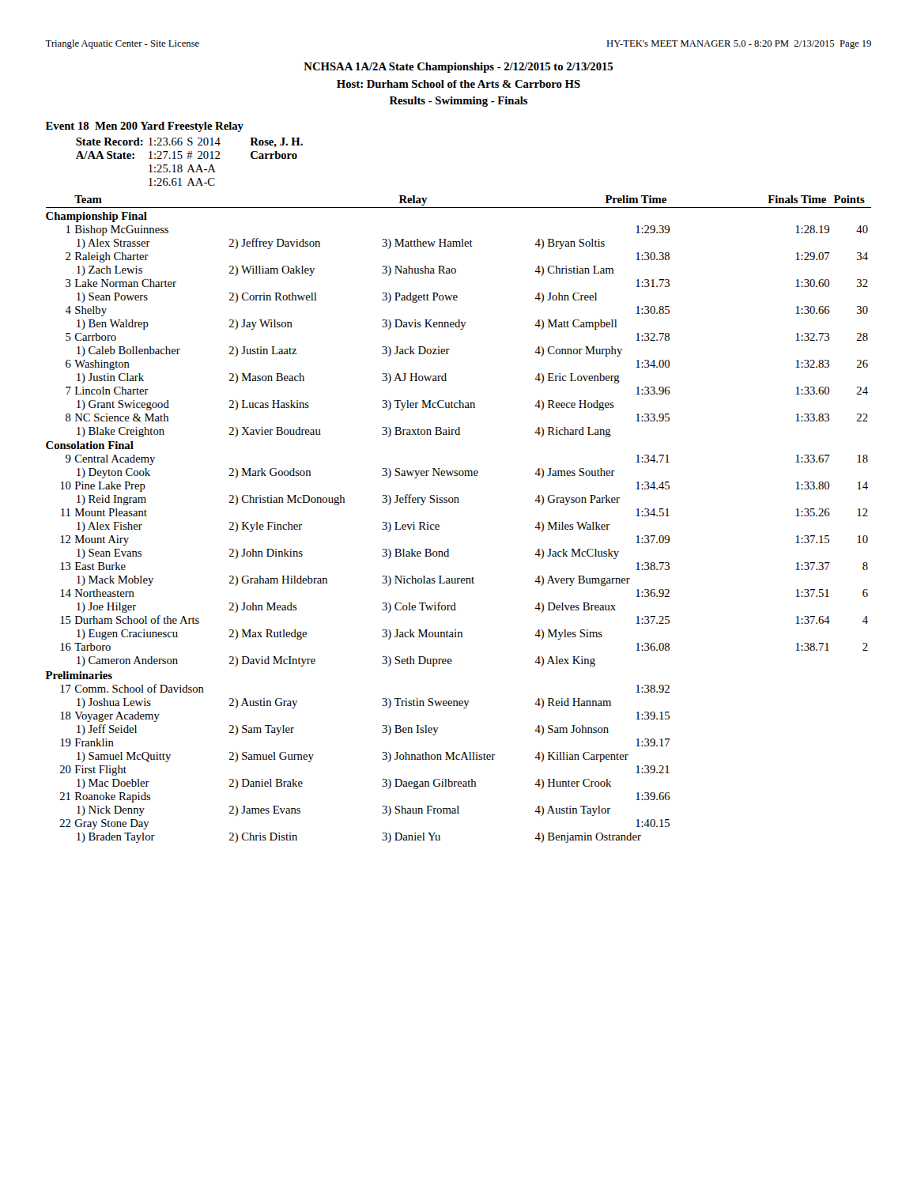Triangle Aquatic Center - Site License HY-TEK's MEET MANAGER 5.0 - 8:20 PM 2/13/2015 Page 19
NCHSAA 1A/2A State Championships - 2/12/2015 to 2/13/2015
Host: Durham School of the Arts & Carrboro HS
Results - Swimming - Finals
Event 18 Men 200 Yard Freestyle Relay
| State Record: | 1:23.66 | S | 2014 | Rose, J. H. |
| A/AA State: | 1:27.15 | # | 2012 | Carrboro |
| | 1:25.18 | AA-A |
| | 1:26.61 | AA-C |
| | Team | Relay | Prelim Time | Finals Time | Points |
| --- | --- | --- | --- | --- | --- |
| Championship Final |
| 1 | Bishop McGuinness | | 1:29.39 | 1:28.19 | 40 |
| 1) Alex Strasser 2) Jeffrey Davidson 3) Matthew Hamlet 4) Bryan Soltis |
| 2 | Raleigh Charter | | 1:30.38 | 1:29.07 | 34 |
| 1) Zach Lewis 2) William Oakley 3) Nahusha Rao 4) Christian Lam |
| 3 | Lake Norman Charter | | 1:31.73 | 1:30.60 | 32 |
| 1) Sean Powers 2) Corrin Rothwell 3) Padgett Powe 4) John Creel |
| 4 | Shelby | | 1:30.85 | 1:30.66 | 30 |
| 1) Ben Waldrep 2) Jay Wilson 3) Davis Kennedy 4) Matt Campbell |
| 5 | Carrboro | | 1:32.78 | 1:32.73 | 28 |
| 1) Caleb Bollenbacher 2) Justin Laatz 3) Jack Dozier 4) Connor Murphy |
| 6 | Washington | | 1:34.00 | 1:32.83 | 26 |
| 1) Justin Clark 2) Mason Beach 3) AJ Howard 4) Eric Lovenberg |
| 7 | Lincoln Charter | | 1:33.96 | 1:33.60 | 24 |
| 1) Grant Swicegood 2) Lucas Haskins 3) Tyler McCutchan 4) Reece Hodges |
| 8 | NC Science & Math | | 1:33.95 | 1:33.83 | 22 |
| 1) Blake Creighton 2) Xavier Boudreau 3) Braxton Baird 4) Richard Lang |
| Consolation Final |
| 9 | Central Academy | | 1:34.71 | 1:33.67 | 18 |
| 1) Deyton Cook 2) Mark Goodson 3) Sawyer Newsome 4) James Souther |
| 10 | Pine Lake Prep | | 1:34.45 | 1:33.80 | 14 |
| 1) Reid Ingram 2) Christian McDonough 3) Jeffery Sisson 4) Grayson Parker |
| 11 | Mount Pleasant | | 1:34.51 | 1:35.26 | 12 |
| 1) Alex Fisher 2) Kyle Fincher 3) Levi Rice 4) Miles Walker |
| 12 | Mount Airy | | 1:37.09 | 1:37.15 | 10 |
| 1) Sean Evans 2) John Dinkins 3) Blake Bond 4) Jack McClusky |
| 13 | East Burke | | 1:38.73 | 1:37.37 | 8 |
| 1) Mack Mobley 2) Graham Hildebran 3) Nicholas Laurent 4) Avery Bumgarner |
| 14 | Northeastern | | 1:36.92 | 1:37.51 | 6 |
| 1) Joe Hilger 2) John Meads 3) Cole Twiford 4) Delves Breaux |
| 15 | Durham School of the Arts | | 1:37.25 | 1:37.64 | 4 |
| 1) Eugen Craciunescu 2) Max Rutledge 3) Jack Mountain 4) Myles Sims |
| 16 | Tarboro | | 1:36.08 | 1:38.71 | 2 |
| 1) Cameron Anderson 2) David McIntyre 3) Seth Dupree 4) Alex King |
| Preliminaries |
| 17 | Comm. School of Davidson | | 1:38.92 | | |
| 1) Joshua Lewis 2) Austin Gray 3) Tristin Sweeney 4) Reid Hannam |
| 18 | Voyager Academy | | 1:39.15 | | |
| 1) Jeff Seidel 2) Sam Tayler 3) Ben Isley 4) Sam Johnson |
| 19 | Franklin | | 1:39.17 | | |
| 1) Samuel McQuitty 2) Samuel Gurney 3) Johnathon McAllister 4) Killian Carpenter |
| 20 | First Flight | | 1:39.21 | | |
| 1) Mac Doebler 2) Daniel Brake 3) Daegan Gilbreath 4) Hunter Crook |
| 21 | Roanoke Rapids | | 1:39.66 | | |
| 1) Nick Denny 2) James Evans 3) Shaun Fromal 4) Austin Taylor |
| 22 | Gray Stone Day | | 1:40.15 | | |
| 1) Braden Taylor 2) Chris Distin 3) Daniel Yu 4) Benjamin Ostrander |